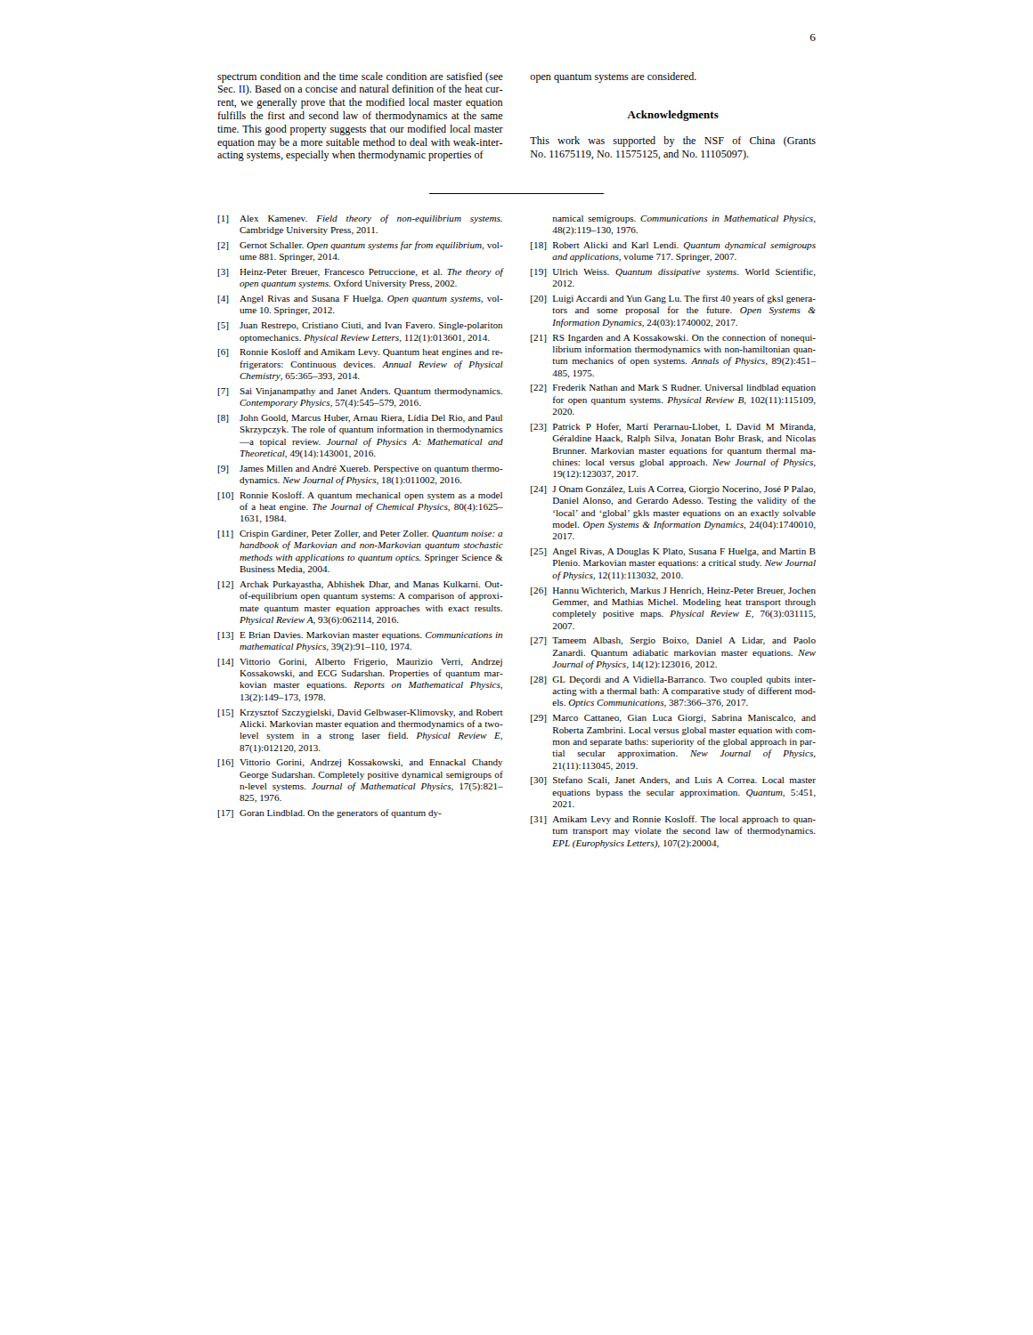6
spectrum condition and the time scale condition are satisfied (see Sec. II). Based on a concise and natural definition of the heat current, we generally prove that the modified local master equation fulfills the first and second law of thermodynamics at the same time. This good property suggests that our modified local master equation may be a more suitable method to deal with weak-interacting systems, especially when thermodynamic properties of
open quantum systems are considered.
Acknowledgments
This work was supported by the NSF of China (Grants No. 11675119, No. 11575125, and No. 11105097).
[1] Alex Kamenev. Field theory of non-equilibrium systems. Cambridge University Press, 2011.
[2] Gernot Schaller. Open quantum systems far from equilibrium, volume 881. Springer, 2014.
[3] Heinz-Peter Breuer, Francesco Petruccione, et al. The theory of open quantum systems. Oxford University Press, 2002.
[4] Angel Rivas and Susana F Huelga. Open quantum systems, volume 10. Springer, 2012.
[5] Juan Restrepo, Cristiano Ciuti, and Ivan Favero. Single-polariton optomechanics. Physical Review Letters, 112(1):013601, 2014.
[6] Ronnie Kosloff and Amikam Levy. Quantum heat engines and refrigerators: Continuous devices. Annual Review of Physical Chemistry, 65:365–393, 2014.
[7] Sai Vinjanampathy and Janet Anders. Quantum thermodynamics. Contemporary Physics, 57(4):545–579, 2016.
[8] John Goold, Marcus Huber, Arnau Riera, Lídia Del Rio, and Paul Skrzypczyk. The role of quantum information in thermodynamics—a topical review. Journal of Physics A: Mathematical and Theoretical, 49(14):143001, 2016.
[9] James Millen and André Xuereb. Perspective on quantum thermodynamics. New Journal of Physics, 18(1):011002, 2016.
[10] Ronnie Kosloff. A quantum mechanical open system as a model of a heat engine. The Journal of Chemical Physics, 80(4):1625–1631, 1984.
[11] Crispin Gardiner, Peter Zoller, and Peter Zoller. Quantum noise: a handbook of Markovian and non-Markovian quantum stochastic methods with applications to quantum optics. Springer Science & Business Media, 2004.
[12] Archak Purkayastha, Abhishek Dhar, and Manas Kulkarni. Out-of-equilibrium open quantum systems: A comparison of approximate quantum master equation approaches with exact results. Physical Review A, 93(6):062114, 2016.
[13] E Brian Davies. Markovian master equations. Communications in mathematical Physics, 39(2):91–110, 1974.
[14] Vittorio Gorini, Alberto Frigerio, Maurizio Verri, Andrzej Kossakowski, and ECG Sudarshan. Properties of quantum markovian master equations. Reports on Mathematical Physics, 13(2):149–173, 1978.
[15] Krzysztof Szczygielski, David Gelbwaser-Klimovsky, and Robert Alicki. Markovian master equation and thermodynamics of a two-level system in a strong laser field. Physical Review E, 87(1):012120, 2013.
[16] Vittorio Gorini, Andrzej Kossakowski, and Ennackal Chandy George Sudarshan. Completely positive dynamical semigroups of n-level systems. Journal of Mathematical Physics, 17(5):821–825, 1976.
[17] Goran Lindblad. On the generators of quantum dy-
namical semigroups. Communications in Mathematical Physics, 48(2):119–130, 1976.
[18] Robert Alicki and Karl Lendi. Quantum dynamical semigroups and applications, volume 717. Springer, 2007.
[19] Ulrich Weiss. Quantum dissipative systems. World Scientific, 2012.
[20] Luigi Accardi and Yun Gang Lu. The first 40 years of gksl generators and some proposal for the future. Open Systems & Information Dynamics, 24(03):1740002, 2017.
[21] RS Ingarden and A Kossakowski. On the connection of nonequilibrium information thermodynamics with non-hamiltonian quantum mechanics of open systems. Annals of Physics, 89(2):451–485, 1975.
[22] Frederik Nathan and Mark S Rudner. Universal lindblad equation for open quantum systems. Physical Review B, 102(11):115109, 2020.
[23] Patrick P Hofer, Martí Perarnau-Llobet, L David M Miranda, Géraldine Haack, Ralph Silva, Jonatan Bohr Brask, and Nicolas Brunner. Markovian master equations for quantum thermal machines: local versus global approach. New Journal of Physics, 19(12):123037, 2017.
[24] J Onam González, Luis A Correa, Giorgio Nocerino, José P Palao, Daniel Alonso, and Gerardo Adesso. Testing the validity of the ‘local’ and ‘global’ gkls master equations on an exactly solvable model. Open Systems & Information Dynamics, 24(04):1740010, 2017.
[25] Angel Rivas, A Douglas K Plato, Susana F Huelga, and Martin B Plenio. Markovian master equations: a critical study. New Journal of Physics, 12(11):113032, 2010.
[26] Hannu Wichterich, Markus J Henrich, Heinz-Peter Breuer, Jochen Gemmer, and Mathias Michel. Modeling heat transport through completely positive maps. Physical Review E, 76(3):031115, 2007.
[27] Tameem Albash, Sergio Boixo, Daniel A Lidar, and Paolo Zanardi. Quantum adiabatic markovian master equations. New Journal of Physics, 14(12):123016, 2012.
[28] GL Deçordi and A Vidiella-Barranco. Two coupled qubits interacting with a thermal bath: A comparative study of different models. Optics Communications, 387:366–376, 2017.
[29] Marco Cattaneo, Gian Luca Giorgi, Sabrina Maniscalco, and Roberta Zambrini. Local versus global master equation with common and separate baths: superiority of the global approach in partial secular approximation. New Journal of Physics, 21(11):113045, 2019.
[30] Stefano Scali, Janet Anders, and Luis A Correa. Local master equations bypass the secular approximation. Quantum, 5:451, 2021.
[31] Amikam Levy and Ronnie Kosloff. The local approach to quantum transport may violate the second law of thermodynamics. EPL (Europhysics Letters), 107(2):20004,